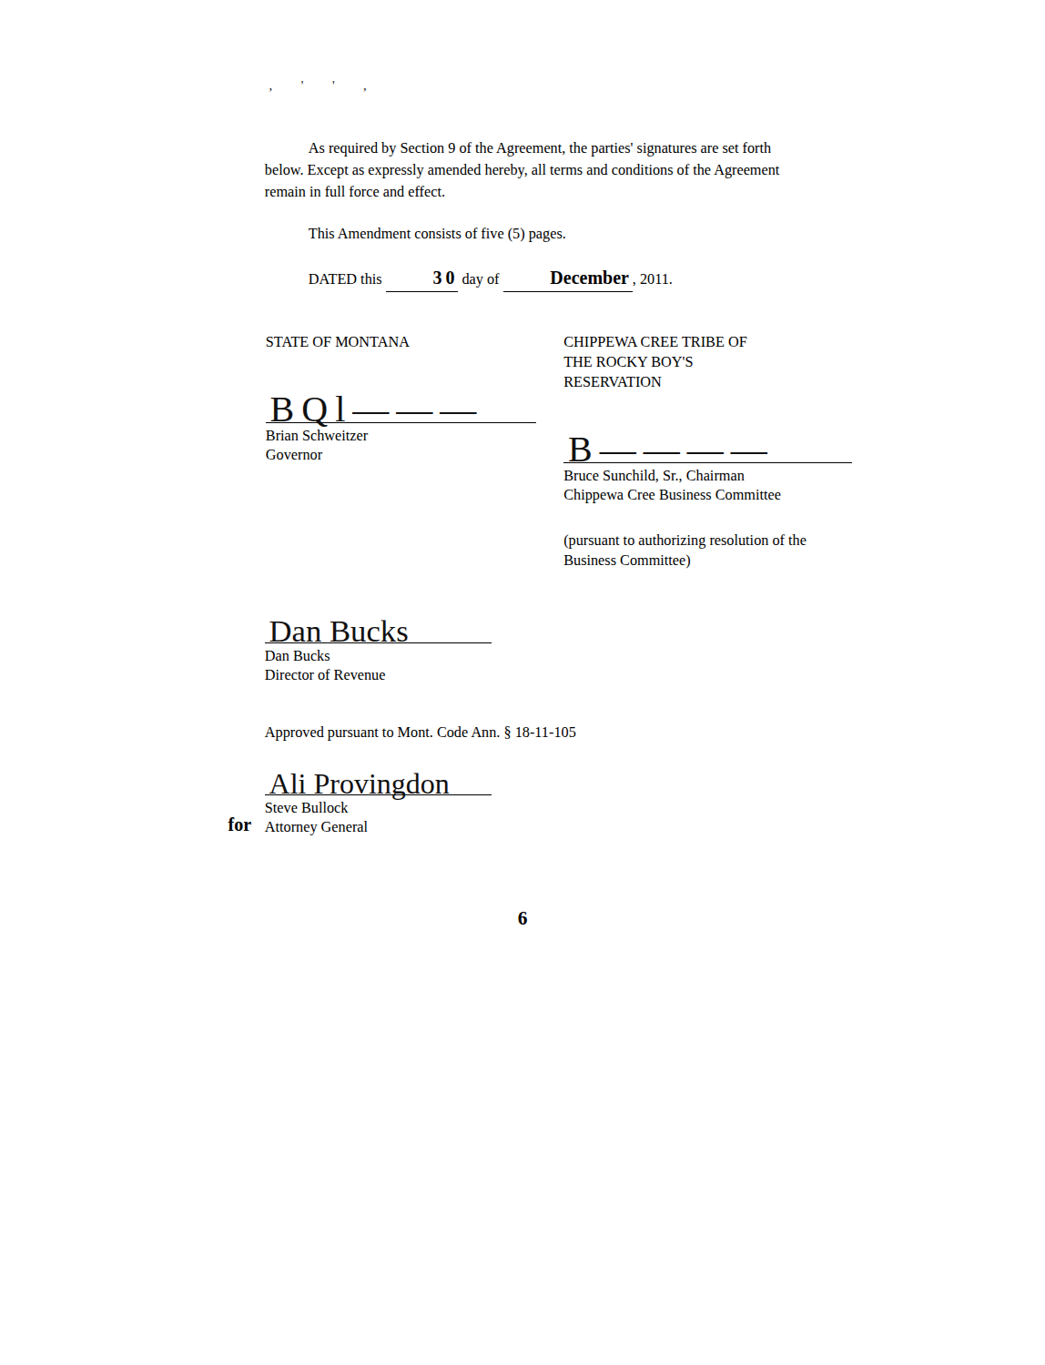, ' ' ,
As required by Section 9 of the Agreement, the parties' signatures are set forth below. Except as expressly amended hereby, all terms and conditions of the Agreement remain in full force and effect.
This Amendment consists of five (5) pages.
DATED this 3 0 day of December, 2011.
| STATE OF MONTANA B Q l — — — Brian Schweitzer Governor | CHIPPEWA CREE TRIBE OF THE ROCKY BOY'S RESERVATION B — — — — Bruce Sunchild, Sr., Chairman Chippewa Cree Business Committee (pursuant to authorizing resolution of the Business Committee) |
Dan Bucks
Dan Bucks
Director of Revenue
Approved pursuant to Mont. Code Ann. § 18-11-105
for
Ali Provingdon
Steve Bullock
Attorney General
6